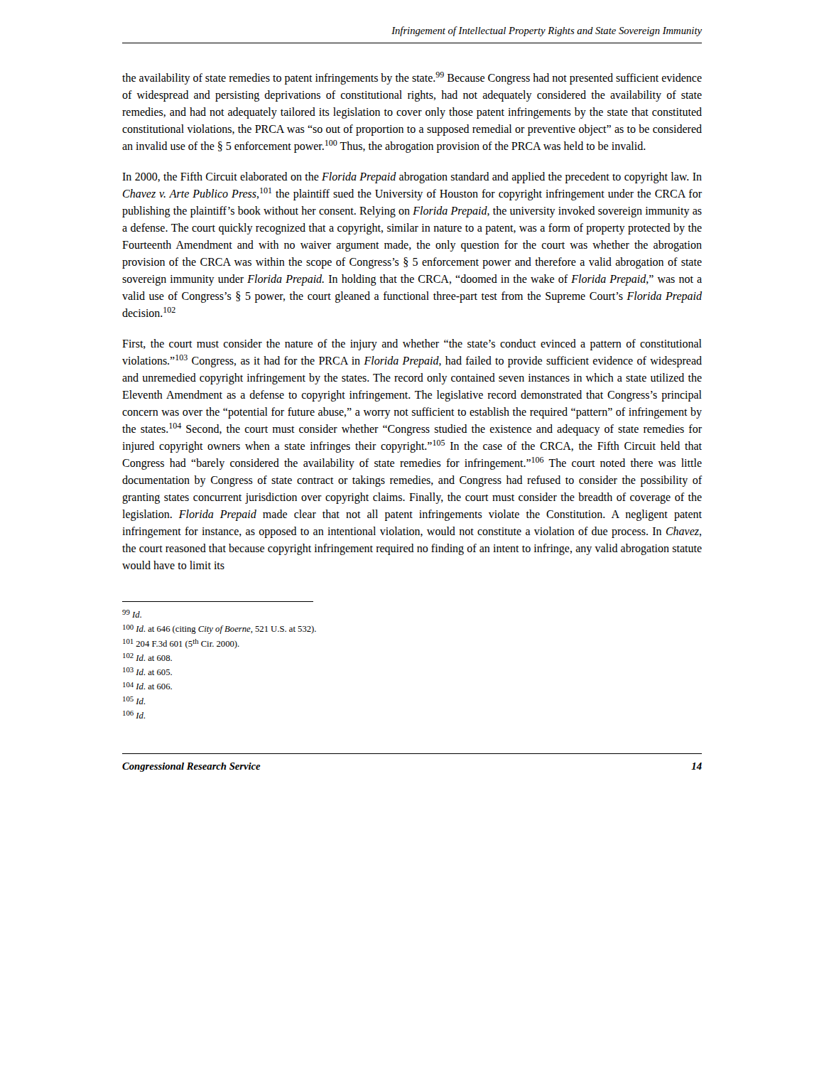Infringement of Intellectual Property Rights and State Sovereign Immunity
the availability of state remedies to patent infringements by the state.99 Because Congress had not presented sufficient evidence of widespread and persisting deprivations of constitutional rights, had not adequately considered the availability of state remedies, and had not adequately tailored its legislation to cover only those patent infringements by the state that constituted constitutional violations, the PRCA was “so out of proportion to a supposed remedial or preventive object” as to be considered an invalid use of the § 5 enforcement power.100 Thus, the abrogation provision of the PRCA was held to be invalid.
In 2000, the Fifth Circuit elaborated on the Florida Prepaid abrogation standard and applied the precedent to copyright law. In Chavez v. Arte Publico Press,101 the plaintiff sued the University of Houston for copyright infringement under the CRCA for publishing the plaintiff’s book without her consent. Relying on Florida Prepaid, the university invoked sovereign immunity as a defense. The court quickly recognized that a copyright, similar in nature to a patent, was a form of property protected by the Fourteenth Amendment and with no waiver argument made, the only question for the court was whether the abrogation provision of the CRCA was within the scope of Congress’s § 5 enforcement power and therefore a valid abrogation of state sovereign immunity under Florida Prepaid. In holding that the CRCA, “doomed in the wake of Florida Prepaid,” was not a valid use of Congress’s § 5 power, the court gleaned a functional three-part test from the Supreme Court’s Florida Prepaid decision.102
First, the court must consider the nature of the injury and whether “the state’s conduct evinced a pattern of constitutional violations.”103 Congress, as it had for the PRCA in Florida Prepaid, had failed to provide sufficient evidence of widespread and unremedied copyright infringement by the states. The record only contained seven instances in which a state utilized the Eleventh Amendment as a defense to copyright infringement. The legislative record demonstrated that Congress’s principal concern was over the “potential for future abuse,” a worry not sufficient to establish the required “pattern” of infringement by the states.104 Second, the court must consider whether “Congress studied the existence and adequacy of state remedies for injured copyright owners when a state infringes their copyright.”105 In the case of the CRCA, the Fifth Circuit held that Congress had “barely considered the availability of state remedies for infringement.”106 The court noted there was little documentation by Congress of state contract or takings remedies, and Congress had refused to consider the possibility of granting states concurrent jurisdiction over copyright claims. Finally, the court must consider the breadth of coverage of the legislation. Florida Prepaid made clear that not all patent infringements violate the Constitution. A negligent patent infringement for instance, as opposed to an intentional violation, would not constitute a violation of due process. In Chavez, the court reasoned that because copyright infringement required no finding of an intent to infringe, any valid abrogation statute would have to limit its
99 Id.
100 Id. at 646 (citing City of Boerne, 521 U.S. at 532).
101 204 F.3d 601 (5th Cir. 2000).
102 Id. at 608.
103 Id. at 605.
104 Id. at 606.
105 Id.
106 Id.
Congressional Research Service 14